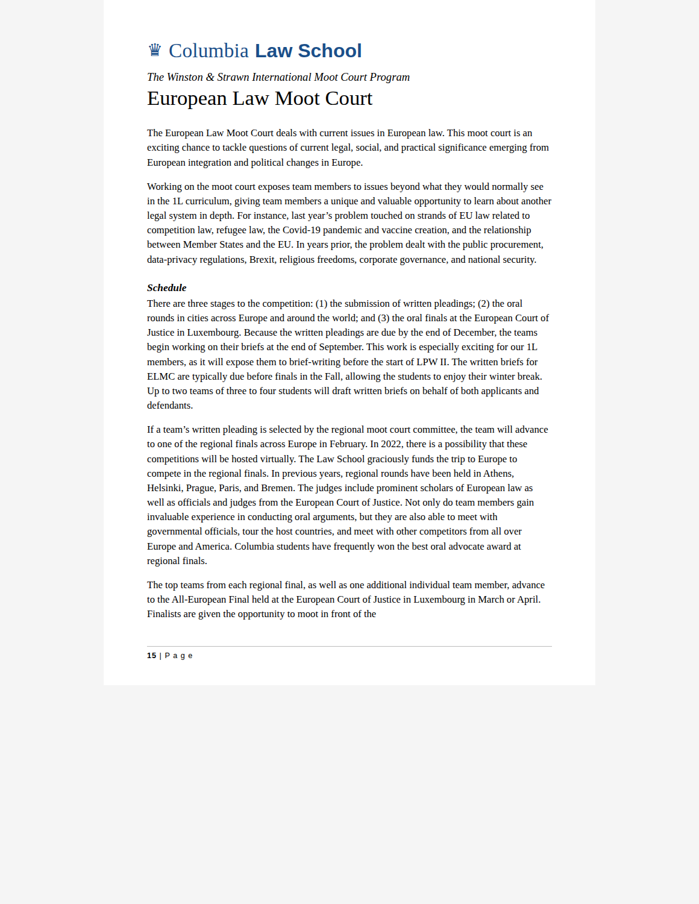♛ Columbia Law School
The Winston & Strawn International Moot Court Program
European Law Moot Court
The European Law Moot Court deals with current issues in European law. This moot court is an exciting chance to tackle questions of current legal, social, and practical significance emerging from European integration and political changes in Europe.
Working on the moot court exposes team members to issues beyond what they would normally see in the 1L curriculum, giving team members a unique and valuable opportunity to learn about another legal system in depth. For instance, last year’s problem touched on strands of EU law related to competition law, refugee law, the Covid-19 pandemic and vaccine creation, and the relationship between Member States and the EU. In years prior, the problem dealt with the public procurement, data-privacy regulations, Brexit, religious freedoms, corporate governance, and national security.
Schedule
There are three stages to the competition: (1) the submission of written pleadings; (2) the oral rounds in cities across Europe and around the world; and (3) the oral finals at the European Court of Justice in Luxembourg. Because the written pleadings are due by the end of December, the teams begin working on their briefs at the end of September. This work is especially exciting for our 1L members, as it will expose them to brief-writing before the start of LPW II. The written briefs for ELMC are typically due before finals in the Fall, allowing the students to enjoy their winter break. Up to two teams of three to four students will draft written briefs on behalf of both applicants and defendants.
If a team’s written pleading is selected by the regional moot court committee, the team will advance to one of the regional finals across Europe in February. In 2022, there is a possibility that these competitions will be hosted virtually. The Law School graciously funds the trip to Europe to compete in the regional finals. In previous years, regional rounds have been held in Athens, Helsinki, Prague, Paris, and Bremen. The judges include prominent scholars of European law as well as officials and judges from the European Court of Justice. Not only do team members gain invaluable experience in conducting oral arguments, but they are also able to meet with governmental officials, tour the host countries, and meet with other competitors from all over Europe and America. Columbia students have frequently won the best oral advocate award at regional finals.
The top teams from each regional final, as well as one additional individual team member, advance to the All-European Final held at the European Court of Justice in Luxembourg in March or April. Finalists are given the opportunity to moot in front of the
15 | P a g e